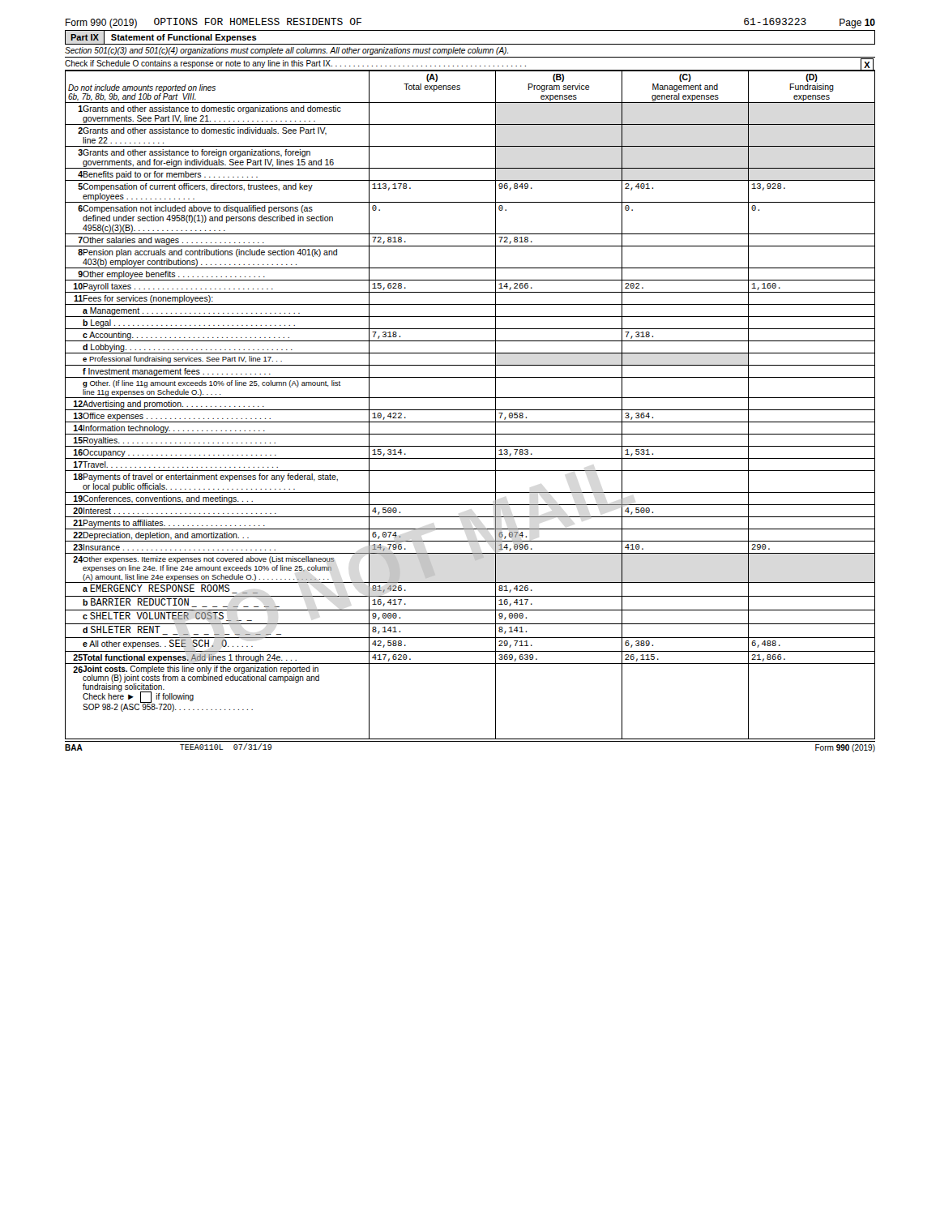Form 990 (2019) OPTIONS FOR HOMELESS RESIDENTS OF 61-1693223 Page 10
Part IX
Statement of Functional Expenses
Section 501(c)(3) and 501(c)(4) organizations must complete all columns. All other organizations must complete column (A).
Check if Schedule O contains a response or note to any line in this Part IX. . . . . . . . . . . . . . . . . . . . . . . . . . . . . . . . . . . . . . . . . . . . X
| Do not include amounts reported on lines 6b, 7b, 8b, 9b, and 10b of Part VIII. | (A) Total expenses | (B) Program service expenses | (C) Management and general expenses | (D) Fundraising expenses |
| 1 Grants and other assistance to domestic organizations and domestic governments. See Part IV, line 21. . . . . . . . . . . . . . . . . . . . . . . | | | | |
| 2 Grants and other assistance to domestic individuals. See Part IV, line 22 . . . . . . . . . . . . | | | | |
| 3 Grants and other assistance to foreign organizations, foreign governments, and for-eign individuals. See Part IV, lines 15 and 16 | | | | |
| 4 Benefits paid to or for members . . . . . . . . . . . . | | | | |
| 5 Compensation of current officers, directors, trustees, and key employees . . . . . . . . . . . . . . . | 113,178. | 96,849. | 2,401. | 13,928. |
| 6 Compensation not included above to disqualified persons (as defined under section 4958(f)(1)) and persons described in section 4958(c)(3)(B). . . . . . . . . . . . . . . . . . . . | 0. | 0. | 0. | 0. |
| 7 Other salaries and wages . . . . . . . . . . . . . . . . . . | 72,818. | 72,818. | | |
| 8 Pension plan accruals and contributions (include section 401(k) and 403(b) employer contributions) . . . . . . . . . . . . . . . . . . . . . | | | | |
| 9 Other employee benefits . . . . . . . . . . . . . . . . . . . | | | | |
| 10 Payroll taxes . . . . . . . . . . . . . . . . . . . . . . . . . . . . . . | 15,628. | 14,266. | 202. | 1,160. |
| 11 Fees for services (nonemployees): | | | | |
| a Management . . . . . . . . . . . . . . . . . . . . . . . . . . . . . . . . . . | | | | |
| b Legal . . . . . . . . . . . . . . . . . . . . . . . . . . . . . . . . . . . . . . . | | | | |
| c Accounting. . . . . . . . . . . . . . . . . . . . . . . . . . . . . . . . . . | 7,318. | | 7,318. | |
| d Lobbying. . . . . . . . . . . . . . . . . . . . . . . . . . . . . . . . . . . . | | | | |
| e Professional fundraising services. See Part IV, line 17. . . | | | | |
| f Investment management fees . . . . . . . . . . . . . . . | | | | |
| g Other. (If line 11g amount exceeds 10% of line 25, column (A) amount, list line 11g expenses on Schedule O.). . . . . | | | | |
| 12 Advertising and promotion. . . . . . . . . . . . . . . . . . | | | | |
| 13 Office expenses . . . . . . . . . . . . . . . . . . . . . . . . . . . | 10,422. | 7,058. | 3,364. | |
| 14 Information technology. . . . . . . . . . . . . . . . . . . . . | | | | |
| 15 Royalties. . . . . . . . . . . . . . . . . . . . . . . . . . . . . . . . . . | | | | |
| 16 Occupancy . . . . . . . . . . . . . . . . . . . . . . . . . . . . . . . . | 15,314. | 13,783. | 1,531. | |
| 17 Travel. . . . . . . . . . . . . . . . . . . . . . . . . . . . . . . . . . . . . | | | | |
| 18 Payments of travel or entertainment expenses for any federal, state, or local public officials. . . . . . . . . . . . . . . . . . . . . . . . . . . . | | | | |
| 19 Conferences, conventions, and meetings. . . . | | | | |
| 20 Interest . . . . . . . . . . . . . . . . . . . . . . . . . . . . . . . . . . . | 4,500. | | 4,500. | |
| 21 Payments to affiliates. . . . . . . . . . . . . . . . . . . . . . | | | | |
| 22 Depreciation, depletion, and amortization. . . | 6,074. | 6,074. | | |
| 23 Insurance . . . . . . . . . . . . . . . . . . . . . . . . . . . . . . . . . | 14,796. | 14,096. | 410. | 290. |
| 24 Other expenses. Itemize expenses not covered above (List miscellaneous expenses on line 24e. If line 24e amount exceeds 10% of line 25, column (A) amount, list line 24e expenses on Schedule O.) . . . . . . . . . . . . . . . . . | | | | |
| a EMERGENCY RESPONSE ROOMS _ _ _ | 81,426. | 81,426. | | |
| b BARRIER REDUCTION _ _ _ _ _ _ _ _ _ | 16,417. | 16,417. | | |
| c SHELTER VOLUNTEER COSTS _ _ _ | 9,000. | 9,000. | | |
| d SHLETER RENT _ _ _ _ _ _ _ _ _ _ _ _ | 8,141. | 8,141. | | |
| e All other expenses. . SEE SCH. O . . . . . . | 42,588. | 29,711. | 6,389. | 6,488. |
| 25 Total functional expenses. Add lines 1 through 24e. . . . | 417,620. | 369,639. | 26,115. | 21,866. |
| 26 Joint costs. Complete this line only if the organization reported in column (B) joint costs from a combined educational campaign and fundraising solicitation. Check here ► if following SOP 98-2 (ASC 958-720). . . . . . . . . . . . . . . . . . | | | | |
BAA TEEA0110L 07/31/19 Form 990 (2019)
DO NOT MAIL